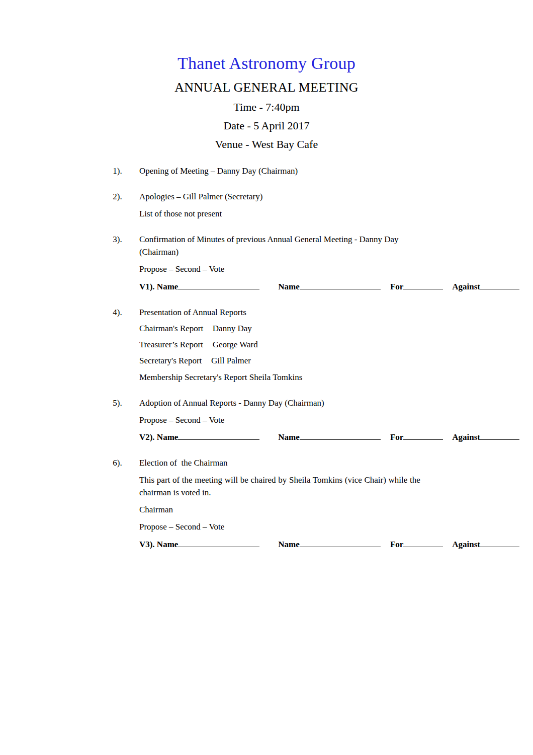Thanet Astronomy Group
ANNUAL GENERAL MEETING
Time - 7:40pm
Date - 5 April 2017
Venue - West Bay Cafe
Opening of Meeting – Danny Day (Chairman)
Apologies – Gill Palmer (Secretary)
List of those not present
Confirmation of Minutes of previous Annual General Meeting - Danny Day (Chairman)
Propose – Second – Vote
V1). Name Name For Against
Presentation of Annual Reports
Chairman's ReportDanny Day
Treasurer’s ReportGeorge Ward
Secretary's ReportGill Palmer
Membership Secretary's Report Sheila Tomkins
Adoption of Annual Reports - Danny Day (Chairman)
Propose – Second – Vote
V2). Name Name For Against
Election of the Chairman
This part of the meeting will be chaired by Sheila Tomkins (vice Chair) while the chairman is voted in.
Chairman
Propose – Second – Vote
V3). Name Name For Against